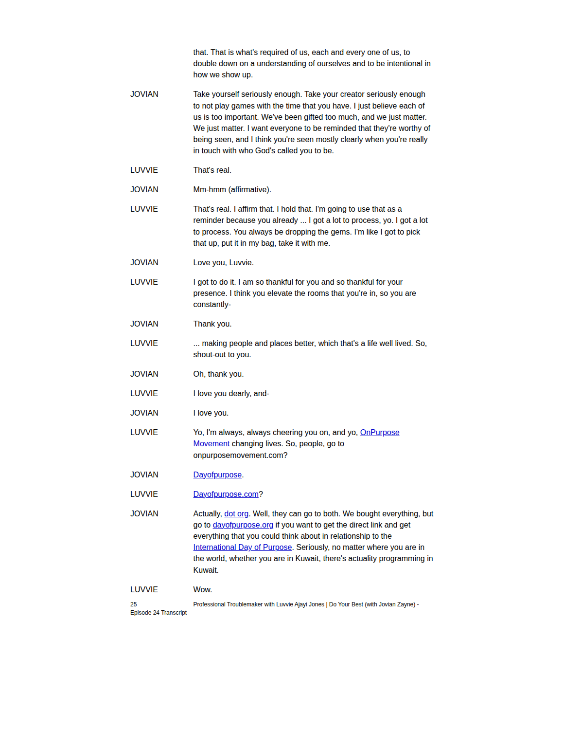| | that. That is what's required of us, each and every one of us, to double down on a understanding of ourselves and to be intentional in how we show up. |
| JOVIAN | Take yourself seriously enough. Take your creator seriously enough to not play games with the time that you have. I just believe each of us is too important. We've been gifted too much, and we just matter. We just matter. I want everyone to be reminded that they're worthy of being seen, and I think you're seen mostly clearly when you're really in touch with who God's called you to be. |
| LUVVIE | That's real. |
| JOVIAN | Mm-hmm (affirmative). |
| LUVVIE | That's real. I affirm that. I hold that. I'm going to use that as a reminder because you already ... I got a lot to process, yo. I got a lot to process. You always be dropping the gems. I'm like I got to pick that up, put it in my bag, take it with me. |
| JOVIAN | Love you, Luvvie. |
| LUVVIE | I got to do it. I am so thankful for you and so thankful for your presence. I think you elevate the rooms that you're in, so you are constantly- |
| JOVIAN | Thank you. |
| LUVVIE | ... making people and places better, which that's a life well lived. So, shout-out to you. |
| JOVIAN | Oh, thank you. |
| LUVVIE | I love you dearly, and- |
| JOVIAN | I love you. |
| LUVVIE | Yo, I'm always, always cheering you on, and yo, OnPurpose Movement changing lives. So, people, go to onpurposemovement.com? |
| JOVIAN | Dayofpurpose . |
| LUVVIE | Dayofpurpose.com ? |
| JOVIAN | Actually, dot org . Well, they can go to both. We bought everything, but go to dayofpurpose.org if you want to get the direct link and get everything that you could think about in relationship to the International Day of Purpose . Seriously, no matter where you are in the world, whether you are in Kuwait, there's actuality programming in Kuwait. |
| LUVVIE | Wow. |
25 Professional Troublemaker with Luvvie Ajayi Jones | Do Your Best (with Jovian Zayne) - Episode 24 Transcript